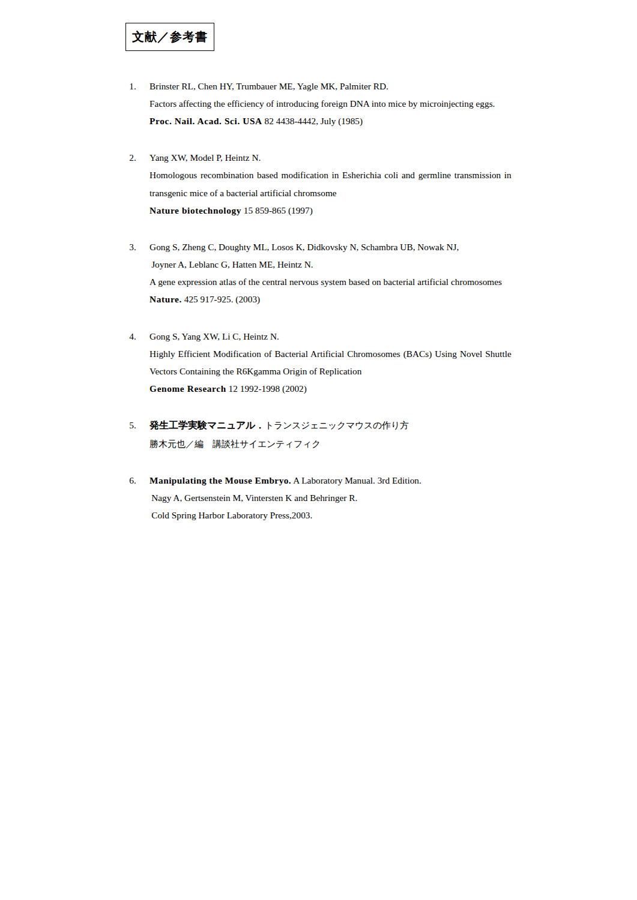文献／参考書
Brinster RL, Chen HY, Trumbauer ME, Yagle MK, Palmiter RD. Factors affecting the efficiency of introducing foreign DNA into mice by microinjecting eggs. Proc. Nail. Acad. Sci. USA 82 4438-4442, July (1985)
Yang XW, Model P, Heintz N. Homologous recombination based modification in Esherichia coli and germline transmission in transgenic mice of a bacterial artificial chromsome Nature biotechnology 15 859-865 (1997)
Gong S, Zheng C, Doughty ML, Losos K, Didkovsky N, Schambra UB, Nowak NJ, Joyner A, Leblanc G, Hatten ME, Heintz N. A gene expression atlas of the central nervous system based on bacterial artificial chromosomes Nature. 425 917-925. (2003)
Gong S, Yang XW, Li C, Heintz N. Highly Efficient Modification of Bacterial Artificial Chromosomes (BACs) Using Novel Shuttle Vectors Containing the R6Kgamma Origin of Replication Genome Research 12 1992-1998 (2002)
発生工学実験マニュアル．トランスジェニックマウスの作り方 勝木元也／編　講談社サイエンティフィク
Manipulating the Mouse Embryo. A Laboratory Manual. 3rd Edition. Nagy A, Gertsenstein M, Vintersten K and Behringer R. Cold Spring Harbor Laboratory Press,2003.